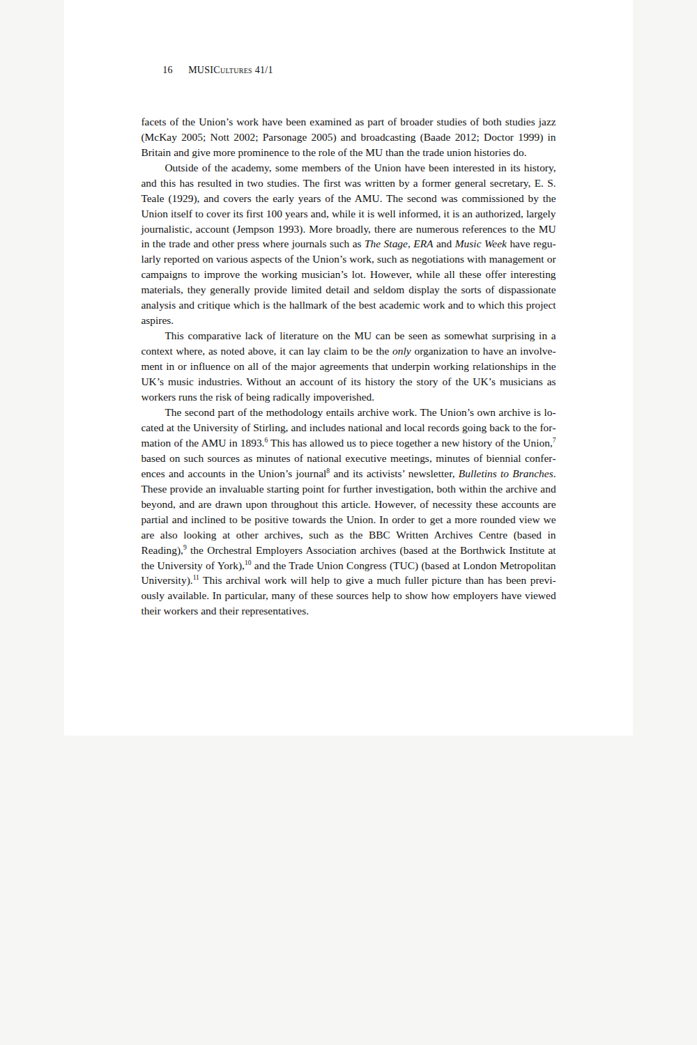16 MUSICultures 41/1
facets of the Union’s work have been examined as part of broader studies of both studies jazz (McKay 2005; Nott 2002; Parsonage 2005) and broadcasting (Baade 2012; Doctor 1999) in Britain and give more prominence to the role of the MU than the trade union histories do.
Outside of the academy, some members of the Union have been interested in its history, and this has resulted in two studies. The first was written by a former general secretary, E. S. Teale (1929), and covers the early years of the AMU. The second was commissioned by the Union itself to cover its first 100 years and, while it is well informed, it is an authorized, largely journalistic, account (Jempson 1993). More broadly, there are numerous references to the MU in the trade and other press where journals such as The Stage, ERA and Music Week have regularly reported on various aspects of the Union’s work, such as negotiations with management or campaigns to improve the working musician’s lot. However, while all these offer interesting materials, they generally provide limited detail and seldom display the sorts of dispassionate analysis and critique which is the hallmark of the best academic work and to which this project aspires.
This comparative lack of literature on the MU can be seen as somewhat surprising in a context where, as noted above, it can lay claim to be the only organization to have an involvement in or influence on all of the major agreements that underpin working relationships in the UK’s music industries. Without an account of its history the story of the UK’s musicians as workers runs the risk of being radically impoverished.
The second part of the methodology entails archive work. The Union’s own archive is located at the University of Stirling, and includes national and local records going back to the formation of the AMU in 1893.6 This has allowed us to piece together a new history of the Union,7 based on such sources as minutes of national executive meetings, minutes of biennial conferences and accounts in the Union’s journal8 and its activists’ newsletter, Bulletins to Branches. These provide an invaluable starting point for further investigation, both within the archive and beyond, and are drawn upon throughout this article. However, of necessity these accounts are partial and inclined to be positive towards the Union. In order to get a more rounded view we are also looking at other archives, such as the BBC Written Archives Centre (based in Reading),9 the Orchestral Employers Association archives (based at the Borthwick Institute at the University of York),10 and the Trade Union Congress (TUC) (based at London Metropolitan University).11 This archival work will help to give a much fuller picture than has been previously available. In particular, many of these sources help to show how employers have viewed their workers and their representatives.